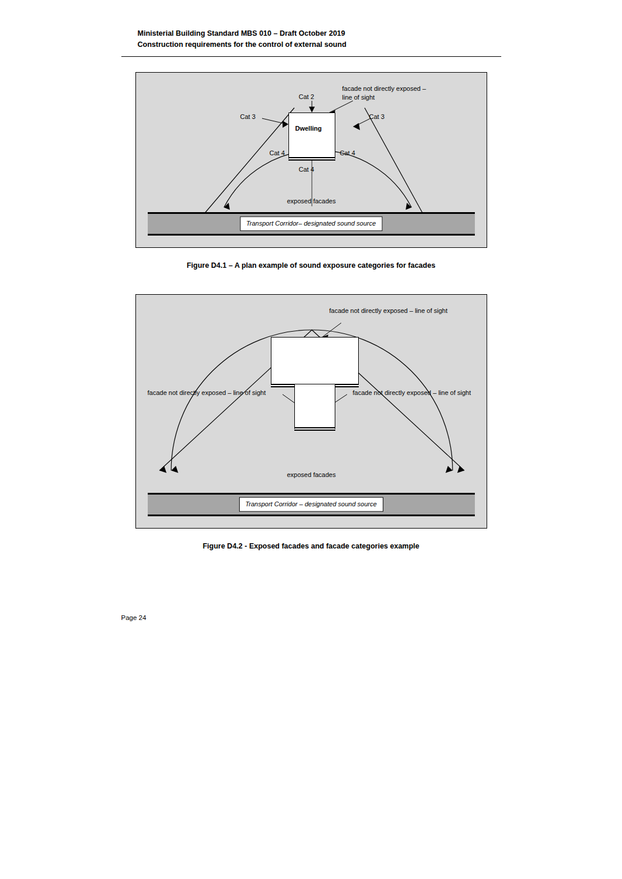Ministerial Building Standard MBS 010 – Draft October 2019
Construction requirements for the control of external sound
Cat 2
facade not directly exposed – line of sight
Cat 3
Cat 3
Dwelling
Cat 4
Cat 4
Cat 4
exposed facades
Transport Corridor– designated sound source
Figure D4.1 – A plan example of sound exposure categories for facades
facade not directly exposed – line of sight
facade not directly exposed – line of sight
facade not directly exposed – line of sight
exposed facades
Transport Corridor – designated sound source
Figure D4.2 - Exposed facades and facade categories example
Page 24